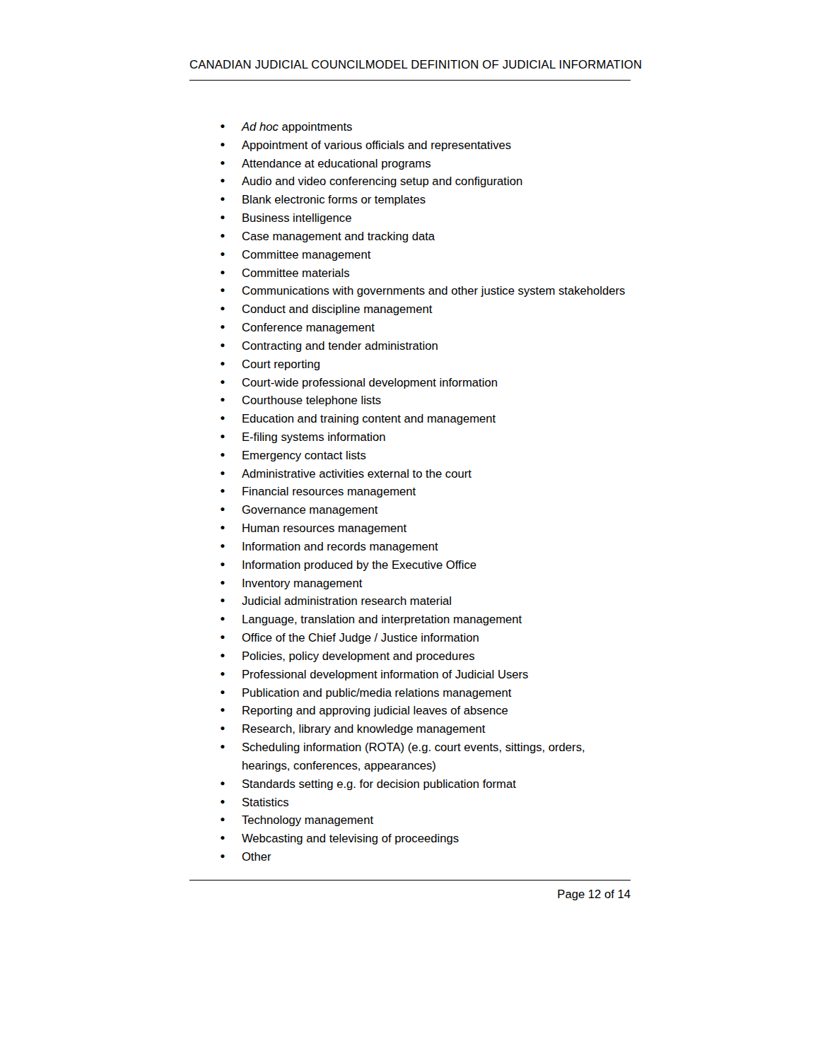CANADIAN JUDICIAL COUNCIL MODEL DEFINITION OF JUDICIAL INFORMATION
Ad hoc appointments
Appointment of various officials and representatives
Attendance at educational programs
Audio and video conferencing setup and configuration
Blank electronic forms or templates
Business intelligence
Case management and tracking data
Committee management
Committee materials
Communications with governments and other justice system stakeholders
Conduct and discipline management
Conference management
Contracting and tender administration
Court reporting
Court-wide professional development information
Courthouse telephone lists
Education and training content and management
E-filing systems information
Emergency contact lists
Administrative activities external to the court
Financial resources management
Governance management
Human resources management
Information and records management
Information produced by the Executive Office
Inventory management
Judicial administration research material
Language, translation and interpretation management
Office of the Chief Judge / Justice information
Policies, policy development and procedures
Professional development information of Judicial Users
Publication and public/media relations management
Reporting and approving judicial leaves of absence
Research, library and knowledge management
Scheduling information (ROTA) (e.g. court events, sittings, orders, hearings, conferences, appearances)
Standards setting e.g. for decision publication format
Statistics
Technology management
Webcasting and televising of proceedings
Other
Page 12 of 14